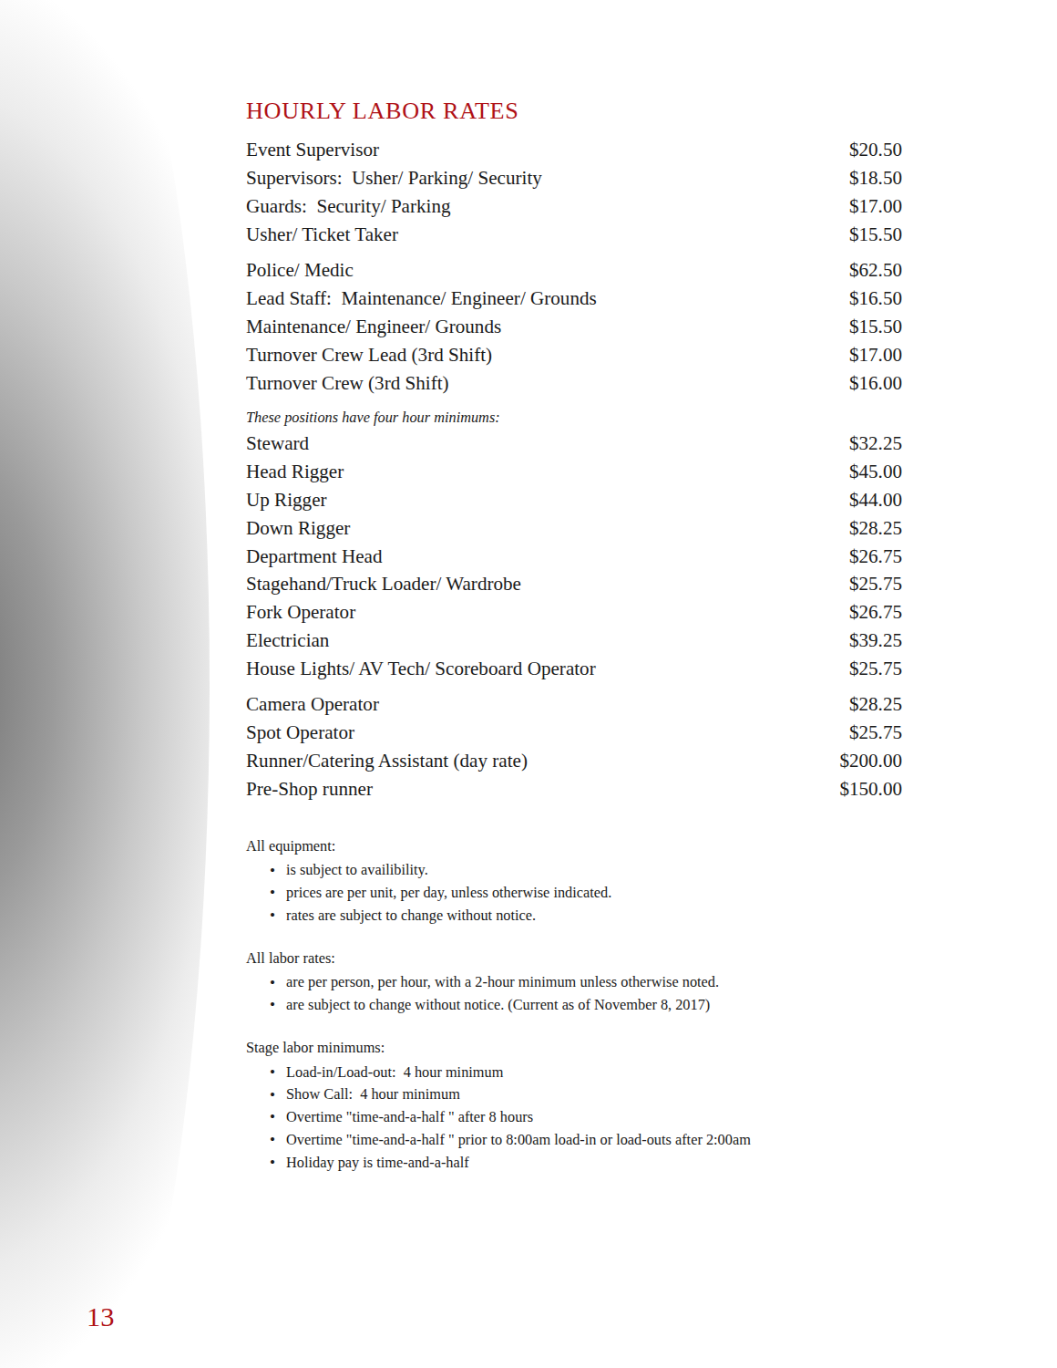Hourly Labor Rates
| Event Supervisor | $20.50 |
| Supervisors: Usher/ Parking/ Security | $18.50 |
| Guards: Security/ Parking | $17.00 |
| Usher/ Ticket Taker | $15.50 |
| Police/ Medic | $62.50 |
| Lead Staff: Maintenance/ Engineer/ Grounds | $16.50 |
| Maintenance/ Engineer/ Grounds | $15.50 |
| Turnover Crew Lead (3rd Shift) | $17.00 |
| Turnover Crew (3rd Shift) | $16.00 |
| These positions have four hour minimums: |
| Steward | $32.25 |
| Head Rigger | $45.00 |
| Up Rigger | $44.00 |
| Down Rigger | $28.25 |
| Department Head | $26.75 |
| Stagehand/Truck Loader/ Wardrobe | $25.75 |
| Fork Operator | $26.75 |
| Electrician | $39.25 |
| House Lights/ AV Tech/ Scoreboard Operator | $25.75 |
| Camera Operator | $28.25 |
| Spot Operator | $25.75 |
| Runner/Catering Assistant (day rate) | $200.00 |
| Pre-Shop runner | $150.00 |
All equipment:
is subject to availibility.
prices are per unit, per day, unless otherwise indicated.
rates are subject to change without notice.
All labor rates:
are per person, per hour, with a 2-hour minimum unless otherwise noted.
are subject to change without notice. (Current as of November 8, 2017)
Stage labor minimums:
Load-in/Load-out: 4 hour minimum
Show Call: 4 hour minimum
Overtime "time-and-a-half " after 8 hours
Overtime "time-and-a-half " prior to 8:00am load-in or load-outs after 2:00am
Holiday pay is time-and-a-half
13